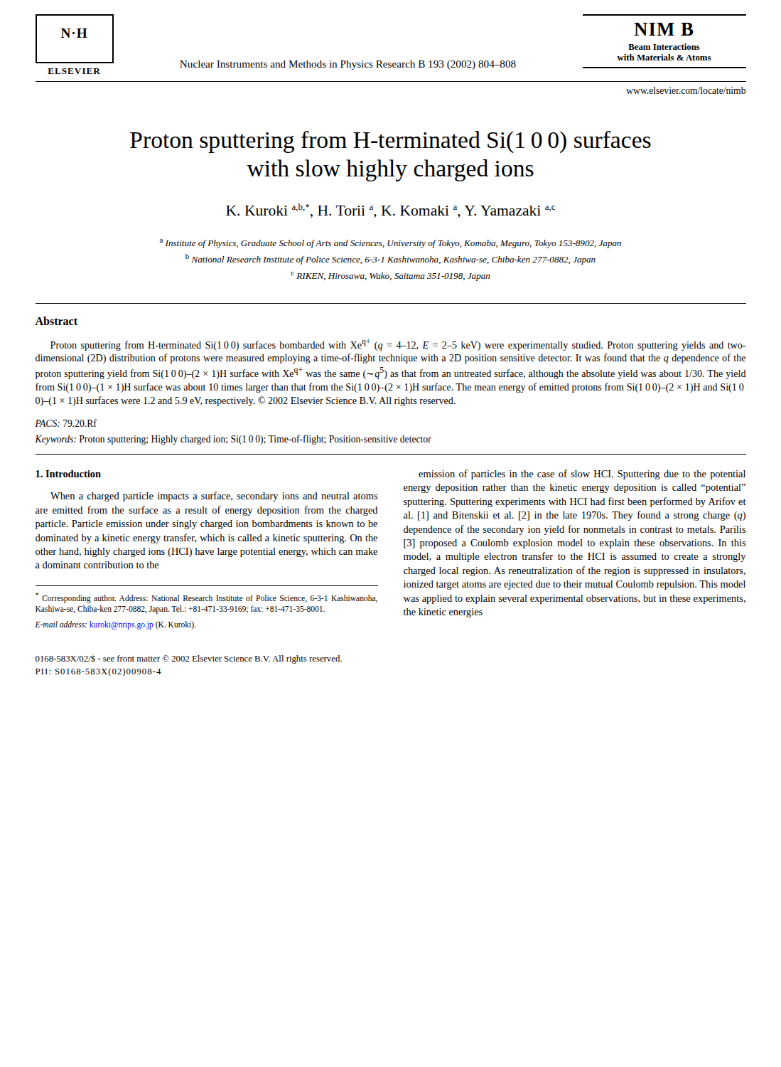N·H ELSEVIER
Nuclear Instruments and Methods in Physics Research B 193 (2002) 804–808
NIM B
Beam Interactions
with Materials & Atoms
www.elsevier.com/locate/nimb
Proton sputtering from H-terminated Si(1 0 0) surfaces
with slow highly charged ions
K. Kuroki a,b,*, H. Torii a, K. Komaki a, Y. Yamazaki a,c
a Institute of Physics, Graduate School of Arts and Sciences, University of Tokyo, Komaba, Meguro, Tokyo 153-8902, Japan
b National Research Institute of Police Science, 6-3-1 Kashiwanoha, Kashiwa-se, Chiba-ken 277-0882, Japan
c RIKEN, Hirosawa, Wako, Saitama 351-0198, Japan
Abstract
Proton sputtering from H-terminated Si(1 0 0) surfaces bombarded with Xeq+ (q = 4–12, E = 2–5 keV) were experimentally studied. Proton sputtering yields and two-dimensional (2D) distribution of protons were measured employing a time-of-flight technique with a 2D position sensitive detector. It was found that the q dependence of the proton sputtering yield from Si(1 0 0)–(2 × 1)H surface with Xeq+ was the same (∼q5) as that from an untreated surface, although the absolute yield was about 1/30. The yield from Si(1 0 0)–(1 × 1)H surface was about 10 times larger than that from the Si(1 0 0)–(2 × 1)H surface. The mean energy of emitted protons from Si(1 0 0)–(2 × 1)H and Si(1 0 0)–(1 × 1)H surfaces were 1.2 and 5.9 eV, respectively. © 2002 Elsevier Science B.V. All rights reserved.
PACS: 79.20.Rf
Keywords: Proton sputtering; Highly charged ion; Si(1 0 0); Time-of-flight; Position-sensitive detector
1. Introduction
When a charged particle impacts a surface, secondary ions and neutral atoms are emitted from the surface as a result of energy deposition from the charged particle. Particle emission under singly charged ion bombardments is known to be dominated by a kinetic energy transfer, which is called a kinetic sputtering. On the other hand, highly charged ions (HCI) have large potential energy, which can make a dominant contribution to the
* Corresponding author. Address: National Research Institute of Police Science, 6-3-1 Kashiwanoha, Kashiwa-se, Chiba-ken 277-0882, Japan. Tel.: +81-471-33-9169; fax: +81-471-35-8001.
E-mail address: kuroki@nrips.go.jp (K. Kuroki).
emission of particles in the case of slow HCI. Sputtering due to the potential energy deposition rather than the kinetic energy deposition is called “potential” sputtering. Sputtering experiments with HCI had first been performed by Arifov et al. [1] and Bitenskii et al. [2] in the late 1970s. They found a strong charge (q) dependence of the secondary ion yield for nonmetals in contrast to metals. Parilis [3] proposed a Coulomb explosion model to explain these observations. In this model, a multiple electron transfer to the HCI is assumed to create a strongly charged local region. As reneutralization of the region is suppressed in insulators, ionized target atoms are ejected due to their mutual Coulomb repulsion. This model was applied to explain several experimental observations, but in these experiments, the kinetic energies
0168-583X/02/$ - see front matter © 2002 Elsevier Science B.V. All rights reserved.
PII: S0168-583X(02)00908-4